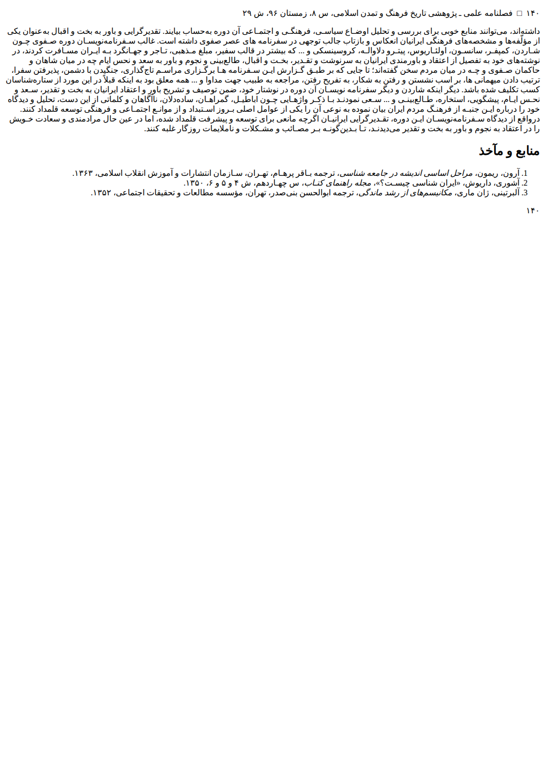۱۴۰ □ فصلنامه علمی ـ پژوهشی تاریخ فرهنگ و تمدن اسلامی، س ۸، زمستان ۹۶، ش ۲۹
داشته‌اند، می‌توانند منابع خوبی برای بررسی و تحلیل اوضـاع سیاسـی، فرهنگـی و اجتمـاعی آن دوره به‌حساب بیایند. تقدیرگرایی و باور به بخت و اقبال به‌عنوان یکی از مؤلّفه‌ها و مشخصه‌های فرهنگی ایرانیان انعکاس و بازتاب جالب توجهی در سفرنامه های عصر صفوی داشته است. غالب سـفرنامه‌نویسـان دوره صـفوی چـون شـاردن، کمپفـر، سانسـون، اولئـاریوس، پیتـرو دلاوالـه، کروسینسکی و ... که بیشتر در قالب سفیر، مبلغ مـذهبی، تـاجر و جهـانگرد بـه ایـران مسـافرت کردند، در نوشته‌های خود به تفصیل از اعتقاد و باورمندی ایرانیان به سرنوشت و تقـدیر، بخـت و اقبال، طالع‌بینی و نجوم و باور به سعد و نحس ایام چه در میان شاهان و حاکمان صـفوی و چـه در میان مردم سخن گفته‌اند؛ تا جایی که بر طبـق گـزارش ایـن سـفرنامه هـا برگـزاری مراسـم تاج‌گذاری، جنگیدن با دشمن، پذیرفتن سفرا، ترتیب دادن میهمانی ها، بر اسب نشستن و رفتن به شکار، به تفریح رفتن، مراجعه به طبیب جهت مداوا و ... همه معلق بود به اینکه قبلاً در این مورد از ستاره‌شناسان کسب تکلیف شده باشد. دیگر اینکه شاردن و دیگر سفرنامه نویسـان آن دوره در نوشتار خود، ضمن توصیف و تشریح باور و اعتقاد ایرانیان به بخت و تقدیر، سـعد و نحـس ایـام، پیشگویی، استخاره، طـالع‌بینـی و ... سـعی نمودنـد بـا ذکـر واژهـایی چـون اباطیـل، گمراهـان، ساده‌دلان، ناآگاهان و کلماتی از این دست، تحلیل و دیدگاه خود را درباره ایـن جنبـه از فرهنـگ مردم ایران بیان نموده به نوعی آن را یکی از عوامل اصلی بـروز اسـتبداد و از موانـع اجتمـاعی و فرهنگی توسعه قلمداد کنند. درواقع از دیدگاه سـفرنامه‌نویسـان ایـن دوره، تقـدیرگرایی ایرانیـان اگرچه مانعی برای توسعه و پیشرفت قلمداد شده، اما در عین حال مرادمندی و سعادت خـویش را در اعتقاد به نجوم و باور به بخت و تقدیر می‌دیدنـد، تـا بـدین‌گونـه بـر مصـائب و مشـکلات و ناملایمات روزگار غلبه کنند.
منابع و مآخذ
آرون، ریمون، مراحل اساسی اندیشه در جامعه شناسی، ترجمه بـاقر پرهـام، تهـران، سـازمان انتشارات و آموزش انقلاب اسلامی، ۱۳۶۳.
آشوری، داریوش، «ایران شناسی چیسـت؟»، مجله راهنمای کتـاب، س چهـاردهم، ش ۴ و ۵ و ۶، ۱۳۵۰.
آلبرتینی، ژان ماری، مکانیسم‌های از رشد ماندگی، ترجمه ابوالحسن بنی‌صدر، تهران، مؤسسه مطالعات و تحقیقات اجتماعی، ۱۳۵۲.
۱۴۰